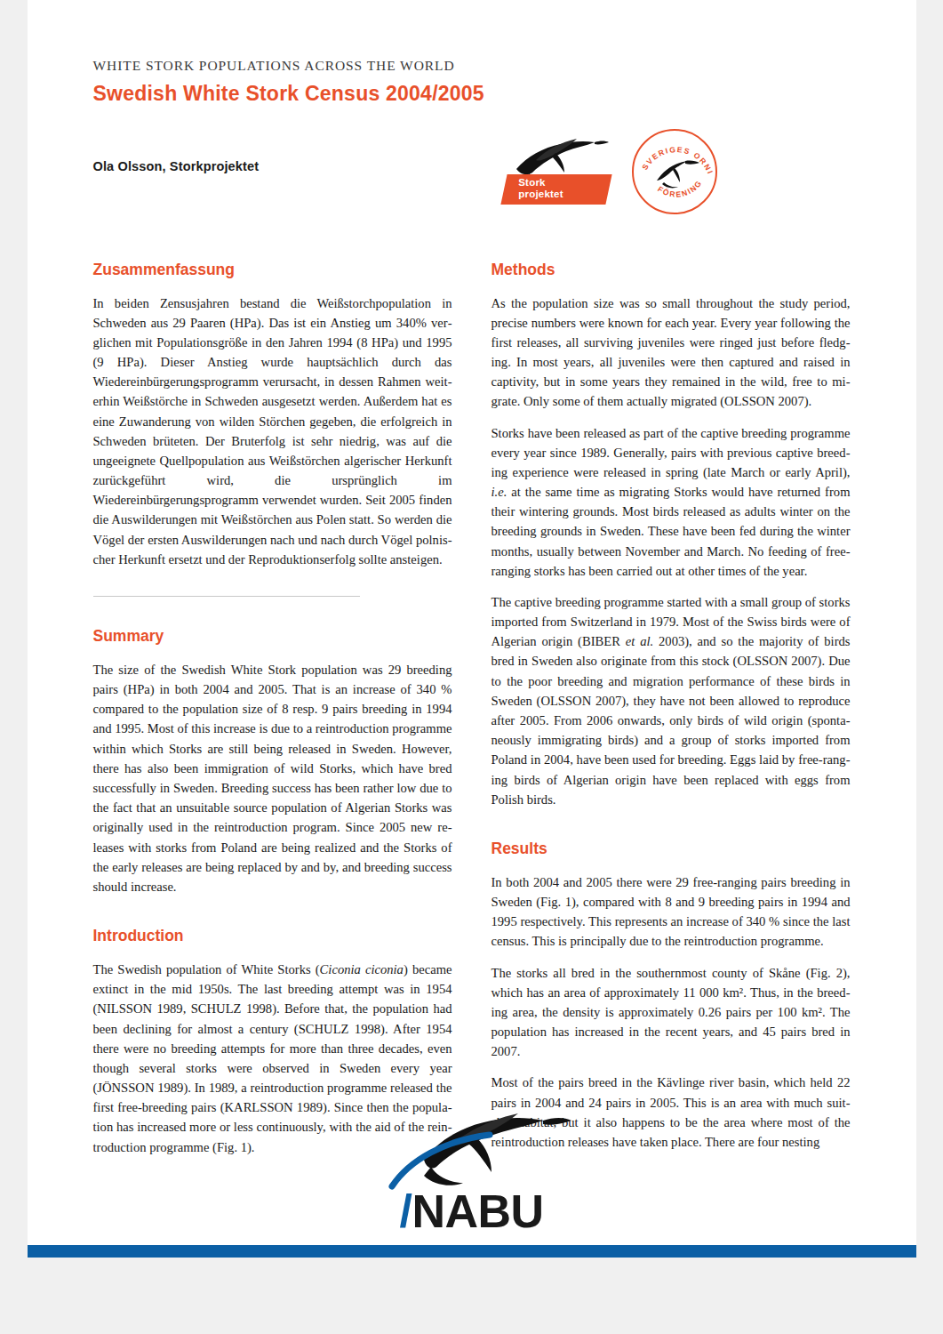White Stork Populations Across the World
Swedish White Stork Census 2004/2005
Ola Olsson, Storkprojektet
Stork
projektet
SVERIGES ORNITOLOGISKA FÖRENING
Zusammenfassung
In beiden Zensusjahren bestand die Weißstorchpopulation in Schweden aus 29 Paaren (HPa). Das ist ein Anstieg um 340% verglichen mit Populationsgröße in den Jahren 1994 (8 HPa) und 1995 (9 HPa). Dieser Anstieg wurde hauptsächlich durch das Wiedereinbürgerungsprogramm verursacht, in dessen Rahmen weiterhin Weißstörche in Schweden ausgesetzt werden. Außerdem hat es eine Zuwanderung von wilden Störchen gegeben, die erfolgreich in Schweden brüteten. Der Bruterfolg ist sehr niedrig, was auf die ungeeignete Quellpopulation aus Weißstörchen algerischer Herkunft zurückgeführt wird, die ursprünglich im Wiedereinbürgerungsprogramm verwendet wurden. Seit 2005 finden die Auswilderungen mit Weißstörchen aus Polen statt. So werden die Vögel der ersten Auswilderungen nach und nach durch Vögel polnischer Herkunft ersetzt und der Reproduktionserfolg sollte ansteigen.
Summary
The size of the Swedish White Stork population was 29 breeding pairs (HPa) in both 2004 and 2005. That is an increase of 340 % compared to the population size of 8 resp. 9 pairs breeding in 1994 and 1995. Most of this increase is due to a reintroduction programme within which Storks are still being released in Sweden. However, there has also been immigration of wild Storks, which have bred successfully in Sweden. Breeding success has been rather low due to the fact that an unsuitable source population of Algerian Storks was originally used in the reintroduction program. Since 2005 new releases with storks from Poland are being realized and the Storks of the early releases are being replaced by and by, and breeding success should increase.
Introduction
The Swedish population of White Storks (Ciconia ciconia) became extinct in the mid 1950s. The last breeding attempt was in 1954 (NILSSON 1989, SCHULZ 1998). Before that, the population had been declining for almost a century (SCHULZ 1998). After 1954 there were no breeding attempts for more than three decades, even though several storks were observed in Sweden every year (JÖNSSON 1989). In 1989, a reintroduction programme released the first free-breeding pairs (KARLSSON 1989). Since then the population has increased more or less continuously, with the aid of the reintroduction programme (Fig. 1).
Methods
As the population size was so small throughout the study period, precise numbers were known for each year. Every year following the first releases, all surviving juveniles were ringed just before fledging. In most years, all juveniles were then captured and raised in captivity, but in some years they remained in the wild, free to migrate. Only some of them actually migrated (OLSSON 2007).
Storks have been released as part of the captive breeding programme every year since 1989. Generally, pairs with previous captive breeding experience were released in spring (late March or early April), i.e. at the same time as migrating Storks would have returned from their wintering grounds. Most birds released as adults winter on the breeding grounds in Sweden. These have been fed during the winter months, usually between November and March. No feeding of free-ranging storks has been carried out at other times of the year.
The captive breeding programme started with a small group of storks imported from Switzerland in 1979. Most of the Swiss birds were of Algerian origin (BIBER et al. 2003), and so the majority of birds bred in Sweden also originate from this stock (OLSSON 2007). Due to the poor breeding and migration performance of these birds in Sweden (OLSSON 2007), they have not been allowed to reproduce after 2005. From 2006 onwards, only birds of wild origin (spontaneously immigrating birds) and a group of storks imported from Poland in 2004, have been used for breeding. Eggs laid by free-ranging birds of Algerian origin have been replaced with eggs from Polish birds.
Results
In both 2004 and 2005 there were 29 free-ranging pairs breeding in Sweden (Fig. 1), compared with 8 and 9 breeding pairs in 1994 and 1995 respectively. This represents an increase of 340 % since the last census. This is principally due to the reintroduction programme.
The storks all bred in the southernmost county of Skåne (Fig. 2), which has an area of approximately 11 000 km². Thus, in the breeding area, the density is approximately 0.26 pairs per 100 km². The population has increased in the recent years, and 45 pairs bred in 2007.
Most of the pairs breed in the Kävlinge river basin, which held 22 pairs in 2004 and 24 pairs in 2005. This is an area with much suitable habitat, but it also happens to be the area where most of the reintroduction releases have taken place. There are four nesting
/NABU